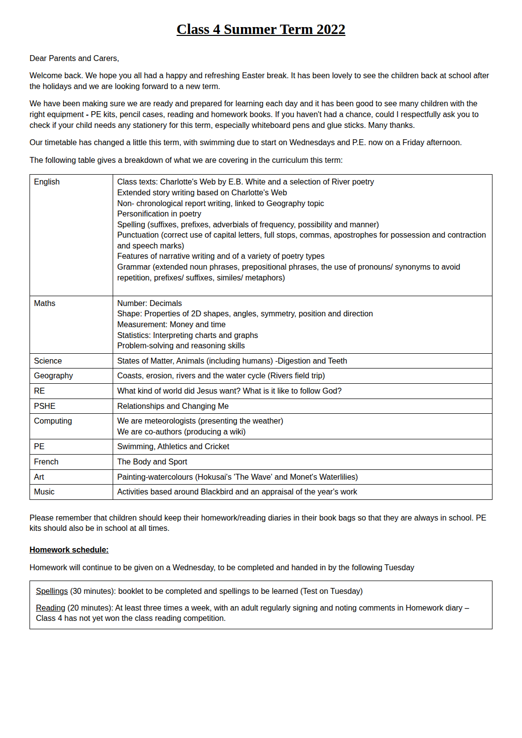Class 4 Summer Term 2022
Dear Parents and Carers,
Welcome back. We hope you all had a happy and refreshing Easter break. It has been lovely to see the children back at school after the holidays and we are looking forward to a new term.
We have been making sure we are ready and prepared for learning each day and it has been good to see many children with the right equipment - PE kits, pencil cases, reading and homework books. If you haven't had a chance, could I respectfully ask you to check if your child needs any stationery for this term, especially whiteboard pens and glue sticks. Many thanks.
Our timetable has changed a little this term, with swimming due to start on Wednesdays and P.E. now on a Friday afternoon.
The following table gives a breakdown of what we are covering in the curriculum this term:
| English | Class texts: Charlotte's Web by E.B. White and a selection of River poetry Extended story writing based on Charlotte's Web Non- chronological report writing, linked to Geography topic Personification in poetry Spelling (suffixes, prefixes, adverbials of frequency, possibility and manner) Punctuation (correct use of capital letters, full stops, commas, apostrophes for possession and contraction and speech marks) Features of narrative writing and of a variety of poetry types Grammar (extended noun phrases, prepositional phrases, the use of pronouns/ synonyms to avoid repetition, prefixes/ suffixes, similes/ metaphors) |
| Maths | Number: Decimals Shape: Properties of 2D shapes, angles, symmetry, position and direction Measurement: Money and time Statistics: Interpreting charts and graphs Problem-solving and reasoning skills |
| Science | States of Matter, Animals (including humans) -Digestion and Teeth |
| Geography | Coasts, erosion, rivers and the water cycle (Rivers field trip) |
| RE | What kind of world did Jesus want? What is it like to follow God? |
| PSHE | Relationships and Changing Me |
| Computing | We are meteorologists (presenting the weather) We are co-authors (producing a wiki) |
| PE | Swimming, Athletics and Cricket |
| French | The Body and Sport |
| Art | Painting-watercolours (Hokusai's 'The Wave' and Monet's Waterlilies) |
| Music | Activities based around Blackbird and an appraisal of the year's work |
Please remember that children should keep their homework/reading diaries in their book bags so that they are always in school. PE kits should also be in school at all times.
Homework schedule:
Homework will continue to be given on a Wednesday, to be completed and handed in by the following Tuesday
Spellings (30 minutes): booklet to be completed and spellings to be learned (Test on Tuesday)
Reading (20 minutes): At least three times a week, with an adult regularly signing and noting comments in Homework diary – Class 4 has not yet won the class reading competition.